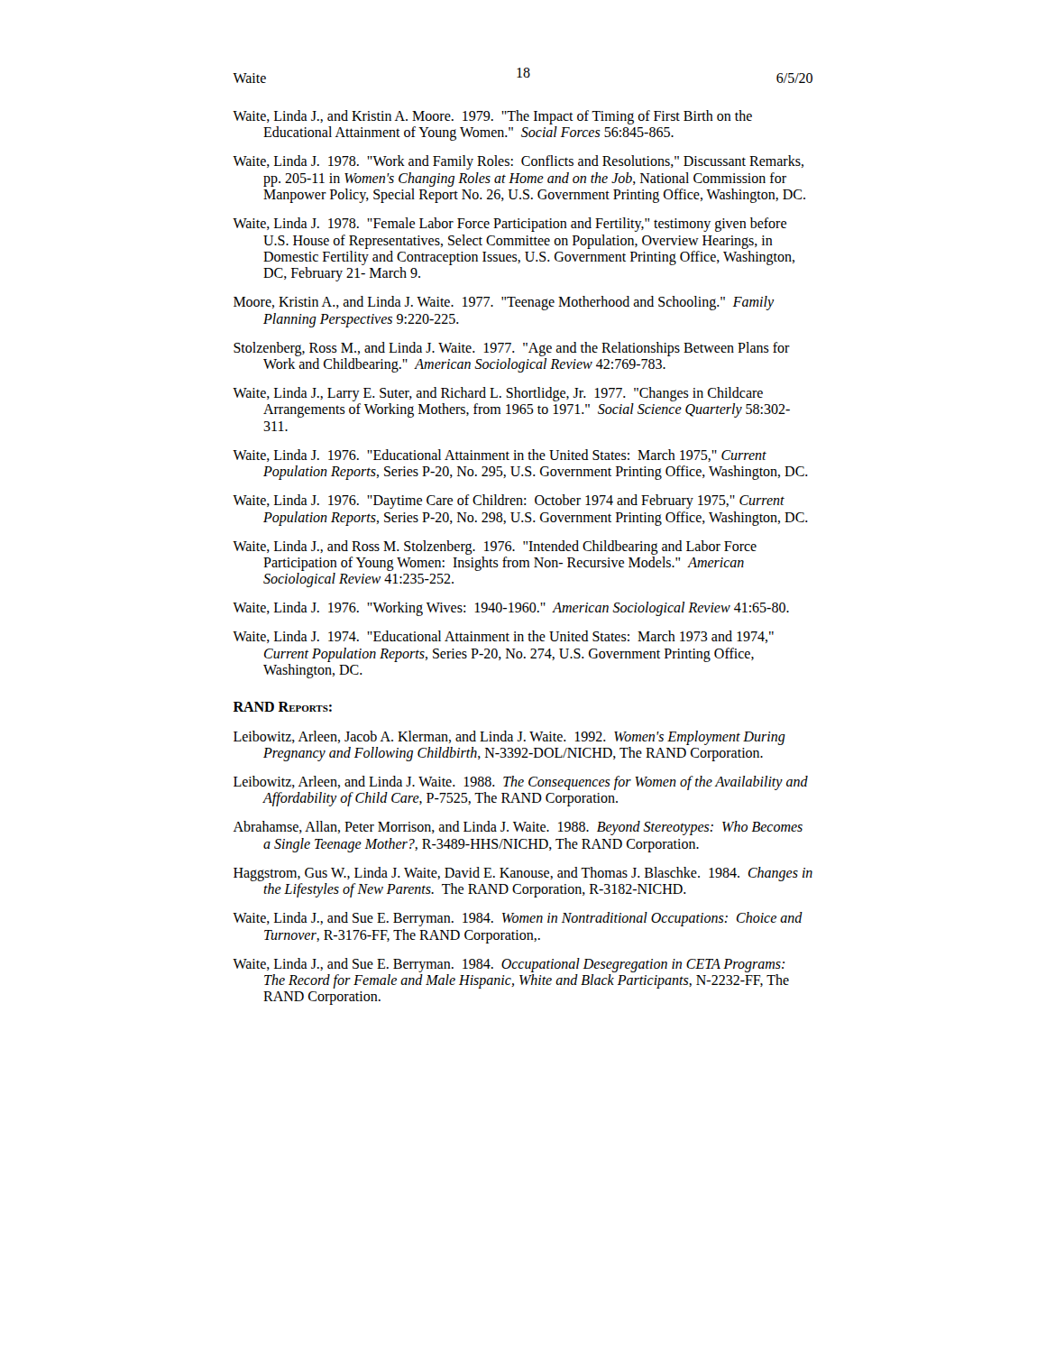Waite 18 6/5/20
Waite, Linda J., and Kristin A. Moore. 1979. "The Impact of Timing of First Birth on the Educational Attainment of Young Women." Social Forces 56:845-865.
Waite, Linda J. 1978. "Work and Family Roles: Conflicts and Resolutions," Discussant Remarks, pp. 205-11 in Women's Changing Roles at Home and on the Job, National Commission for Manpower Policy, Special Report No. 26, U.S. Government Printing Office, Washington, DC.
Waite, Linda J. 1978. "Female Labor Force Participation and Fertility," testimony given before U.S. House of Representatives, Select Committee on Population, Overview Hearings, in Domestic Fertility and Contraception Issues, U.S. Government Printing Office, Washington, DC, February 21- March 9.
Moore, Kristin A., and Linda J. Waite. 1977. "Teenage Motherhood and Schooling." Family Planning Perspectives 9:220-225.
Stolzenberg, Ross M., and Linda J. Waite. 1977. "Age and the Relationships Between Plans for Work and Childbearing." American Sociological Review 42:769-783.
Waite, Linda J., Larry E. Suter, and Richard L. Shortlidge, Jr. 1977. "Changes in Childcare Arrangements of Working Mothers, from 1965 to 1971." Social Science Quarterly 58:302-311.
Waite, Linda J. 1976. "Educational Attainment in the United States: March 1975," Current Population Reports, Series P-20, No. 295, U.S. Government Printing Office, Washington, DC.
Waite, Linda J. 1976. "Daytime Care of Children: October 1974 and February 1975," Current Population Reports, Series P-20, No. 298, U.S. Government Printing Office, Washington, DC.
Waite, Linda J., and Ross M. Stolzenberg. 1976. "Intended Childbearing and Labor Force Participation of Young Women: Insights from Non- Recursive Models." American Sociological Review 41:235-252.
Waite, Linda J. 1976. "Working Wives: 1940-1960." American Sociological Review 41:65-80.
Waite, Linda J. 1974. "Educational Attainment in the United States: March 1973 and 1974," Current Population Reports, Series P-20, No. 274, U.S. Government Printing Office, Washington, DC.
RAND Reports:
Leibowitz, Arleen, Jacob A. Klerman, and Linda J. Waite. 1992. Women's Employment During Pregnancy and Following Childbirth, N-3392-DOL/NICHD, The RAND Corporation.
Leibowitz, Arleen, and Linda J. Waite. 1988. The Consequences for Women of the Availability and Affordability of Child Care, P-7525, The RAND Corporation.
Abrahamse, Allan, Peter Morrison, and Linda J. Waite. 1988. Beyond Stereotypes: Who Becomes a Single Teenage Mother?, R-3489-HHS/NICHD, The RAND Corporation.
Haggstrom, Gus W., Linda J. Waite, David E. Kanouse, and Thomas J. Blaschke. 1984. Changes in the Lifestyles of New Parents. The RAND Corporation, R-3182-NICHD.
Waite, Linda J., and Sue E. Berryman. 1984. Women in Nontraditional Occupations: Choice and Turnover, R-3176-FF, The RAND Corporation,.
Waite, Linda J., and Sue E. Berryman. 1984. Occupational Desegregation in CETA Programs: The Record for Female and Male Hispanic, White and Black Participants, N-2232-FF, The RAND Corporation.